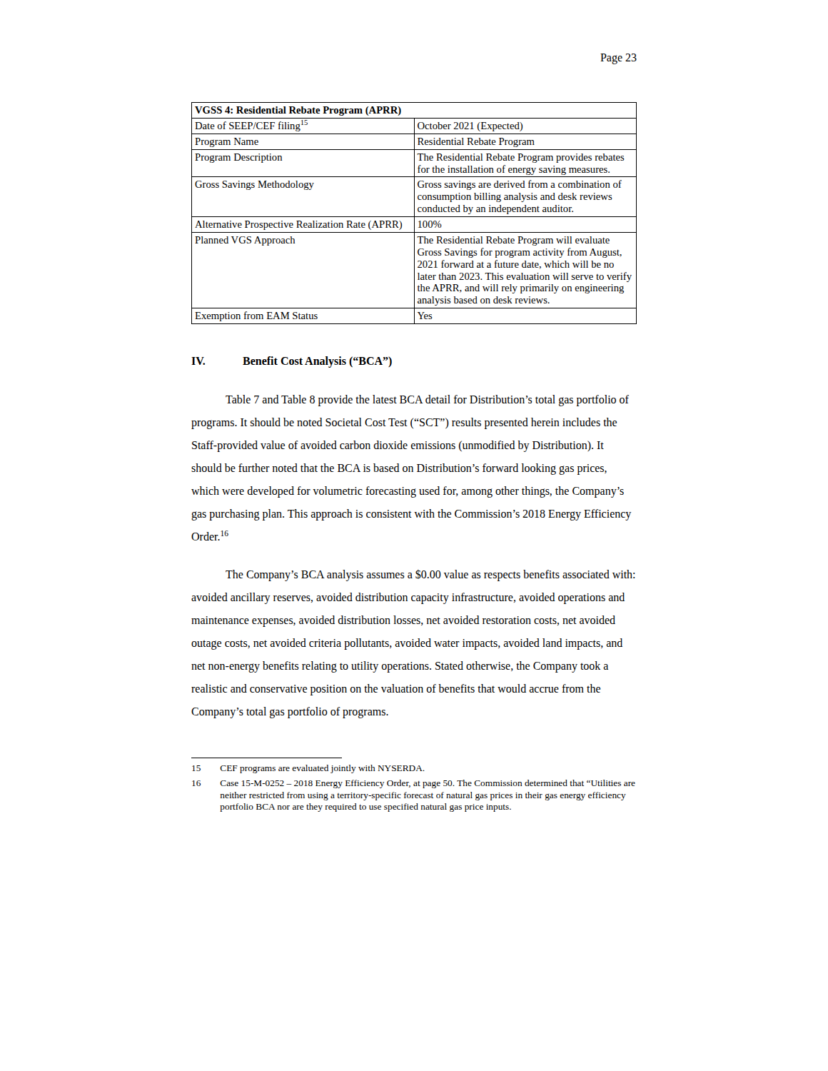Page 23
| VGSS 4: Residential Rebate Program (APRR) |
| --- |
| Date of SEEP/CEF filing 15 | October 2021 (Expected) |
| Program Name | Residential Rebate Program |
| Program Description | The Residential Rebate Program provides rebates for the installation of energy saving measures. |
| Gross Savings Methodology | Gross savings are derived from a combination of consumption billing analysis and desk reviews conducted by an independent auditor. |
| Alternative Prospective Realization Rate (APRR) | 100% |
| Planned VGS Approach | The Residential Rebate Program will evaluate Gross Savings for program activity from August, 2021 forward at a future date, which will be no later than 2023. This evaluation will serve to verify the APRR, and will rely primarily on engineering analysis based on desk reviews. |
| Exemption from EAM Status | Yes |
IV. Benefit Cost Analysis (“BCA”)
Table 7 and Table 8 provide the latest BCA detail for Distribution’s total gas portfolio of programs. It should be noted Societal Cost Test (“SCT”) results presented herein includes the Staff-provided value of avoided carbon dioxide emissions (unmodified by Distribution). It should be further noted that the BCA is based on Distribution’s forward looking gas prices, which were developed for volumetric forecasting used for, among other things, the Company’s gas purchasing plan. This approach is consistent with the Commission’s 2018 Energy Efficiency Order.16
The Company’s BCA analysis assumes a $0.00 value as respects benefits associated with: avoided ancillary reserves, avoided distribution capacity infrastructure, avoided operations and maintenance expenses, avoided distribution losses, net avoided restoration costs, net avoided outage costs, net avoided criteria pollutants, avoided water impacts, avoided land impacts, and net non-energy benefits relating to utility operations. Stated otherwise, the Company took a realistic and conservative position on the valuation of benefits that would accrue from the Company’s total gas portfolio of programs.
15
CEF programs are evaluated jointly with NYSERDA.
16
Case 15-M-0252 – 2018 Energy Efficiency Order, at page 50. The Commission determined that “Utilities are neither restricted from using a territory-specific forecast of natural gas prices in their gas energy efficiency portfolio BCA nor are they required to use specified natural gas price inputs.